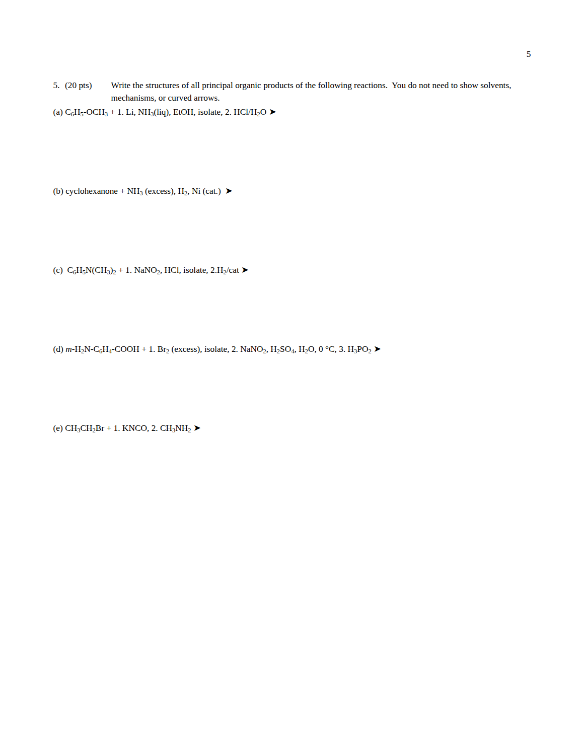5
5. (20 pts) Write the structures of all principal organic products of the following reactions. You do not need to show solvents, mechanisms, or curved arrows.
(a) C6H5-OCH3 + 1. Li, NH3(liq), EtOH, isolate, 2. HCl/H2O ➤
(b) cyclohexanone + NH3 (excess), H2, Ni (cat.) ➤
(c) C6H5N(CH3)2 + 1. NaNO2, HCl, isolate, 2.H2/cat ➤
(d) m-H2N-C6H4-COOH + 1. Br2 (excess), isolate, 2. NaNO2, H2SO4, H2O, 0 °C, 3. H3PO2 ➤
(e) CH3CH2Br + 1. KNCO, 2. CH3NH2 ➤